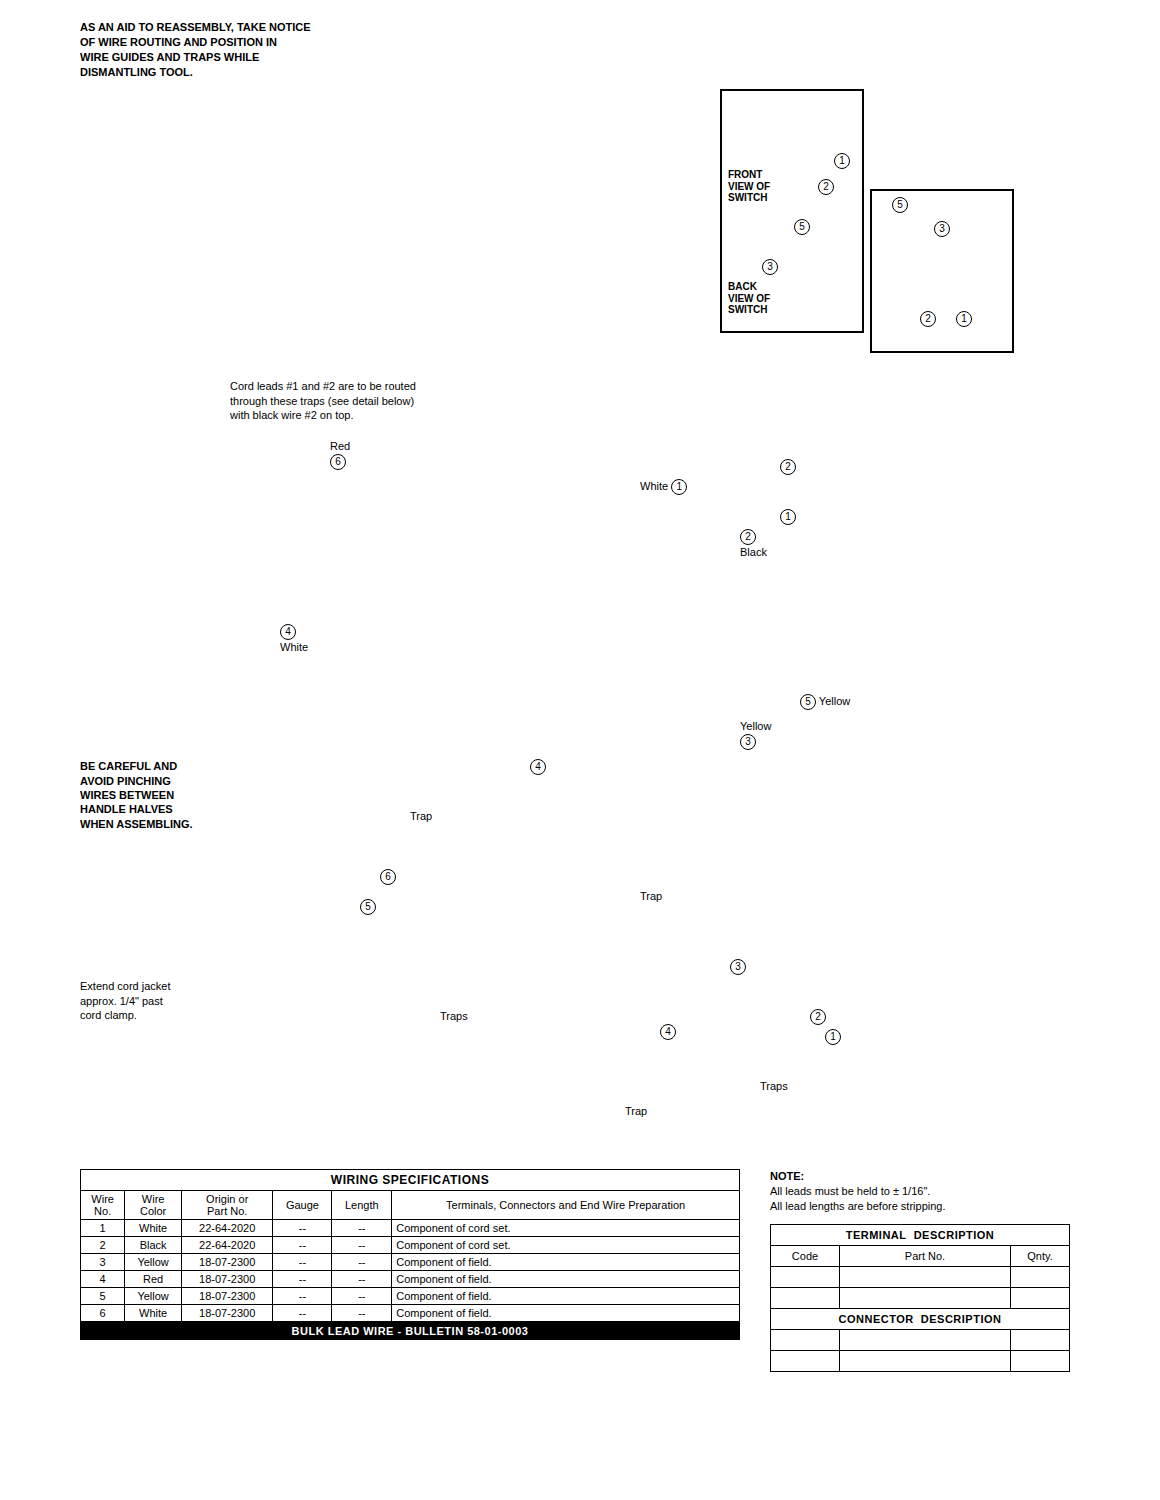AS AN AID TO REASSEMBLY, TAKE NOTICE
OF WIRE ROUTING AND POSITION IN
WIRE GUIDES AND TRAPS WHILE
DISMANTLING TOOL.
FRONT
VIEW OF
SWITCH
BACK
VIEW OF
SWITCH
1
2
5
3
5
3
2
1
Cord leads #1 and #2 are to be routed
through these traps (see detail below)
with black wire #2 on top.
Red
6
White 1
2
1
2
Black
4
White
5 Yellow
Yellow
3
4
BE CAREFUL AND
AVOID PINCHING
WIRES BETWEEN
HANDLE HALVES
WHEN ASSEMBLING.
Trap
6
5
Extend cord jacket
approx. 1/4" past
cord clamp.
Traps
Trap
3
2
1
4
Traps
Trap
WIRING SPECIFICATIONS
| Wire No. | Wire Color | Origin or Part No. | Gauge | Length | Terminals, Connectors and End Wire Preparation |
| --- | --- | --- | --- | --- | --- |
| 1 | White | 22-64-2020 | -- | -- | Component of cord set. |
| 2 | Black | 22-64-2020 | -- | -- | Component of cord set. |
| 3 | Yellow | 18-07-2300 | -- | -- | Component of field. |
| 4 | Red | 18-07-2300 | -- | -- | Component of field. |
| 5 | Yellow | 18-07-2300 | -- | -- | Component of field. |
| 6 | White | 18-07-2300 | -- | -- | Component of field. |
BULK LEAD WIRE - BULLETIN 58-01-0003
NOTE:
All leads must be held to ± 1/16".
All lead lengths are before stripping.
| TERMINAL DESCRIPTION |
| Code | Part No. | Qnty. |
| CONNECTOR DESCRIPTION |